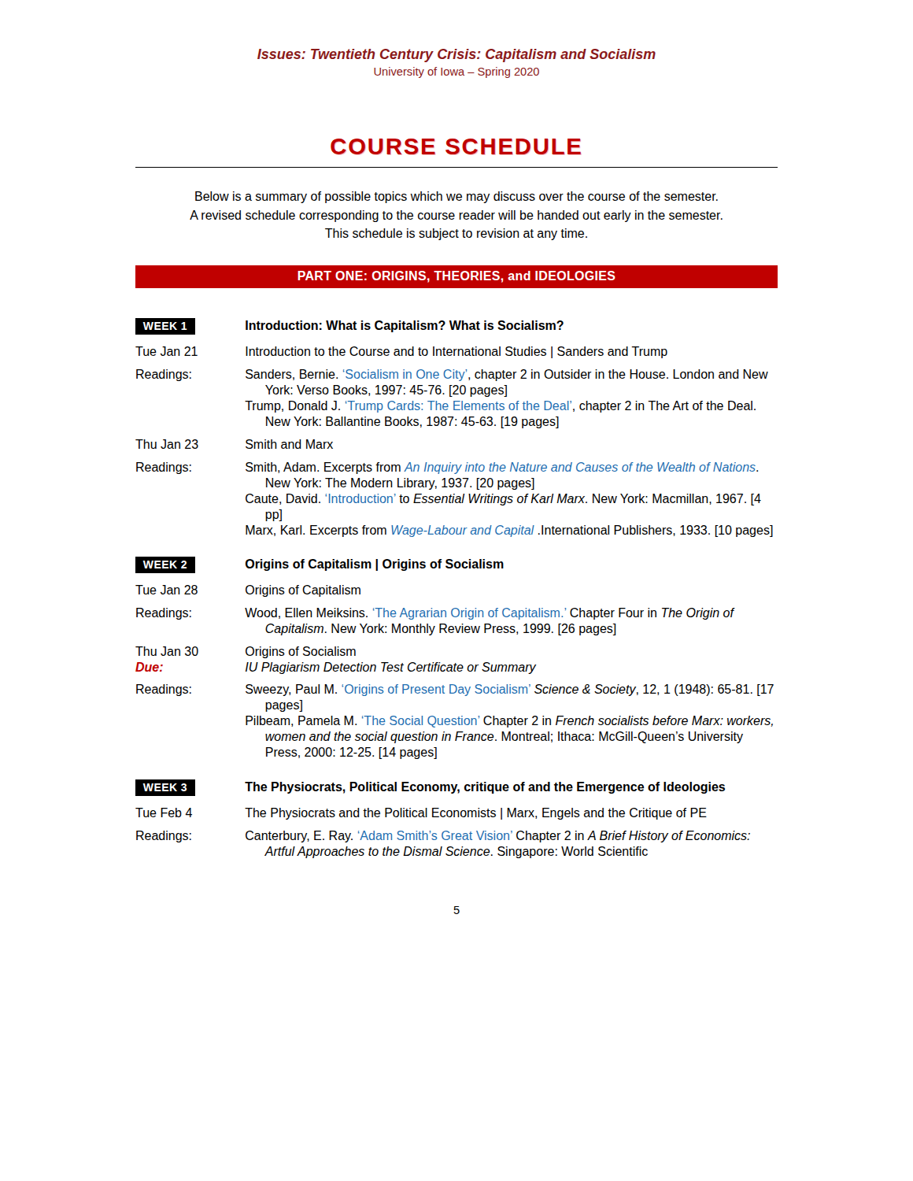Issues: Twentieth Century Crisis: Capitalism and Socialism
University of Iowa – Spring 2020
COURSE SCHEDULE
Below is a summary of possible topics which we may discuss over the course of the semester.
A revised schedule corresponding to the course reader will be handed out early in the semester.
This schedule is subject to revision at any time.
PART ONE: ORIGINS, THEORIES, and IDEOLOGIES
| WEEK 1 | Introduction: What is Capitalism? What is Socialism? |
| Tue Jan 21 | Introduction to the Course and to International Studies / Sanders and Trump |
| Readings: | Sanders, Bernie. ‘Socialism in One City’ , chapter 2 in Outsider in the House. London and New York: Verso Books, 1997: 45-76. [20 pages] Trump, Donald J. ‘Trump Cards: The Elements of the Deal’ , chapter 2 in The Art of the Deal. New York: Ballantine Books, 1987: 45-63. [19 pages] |
| Thu Jan 23 | Smith and Marx |
| Readings: | Smith, Adam. Excerpts from An Inquiry into the Nature and Causes of the Wealth of Nations . New York: The Modern Library, 1937. [20 pages] Caute, David. ‘Introduction’ to Essential Writings of Karl Marx . New York: Macmillan, 1967. [4 pp] Marx, Karl. Excerpts from Wage-Labour and Capital .International Publishers, 1933. [10 pages] |
| WEEK 2 | Origins of Capitalism / Origins of Socialism |
| Tue Jan 28 | Origins of Capitalism |
| Readings: | Wood, Ellen Meiksins. ‘The Agrarian Origin of Capitalism.’ Chapter Four in The Origin of Capitalism . New York: Monthly Review Press, 1999. [26 pages] |
| Thu Jan 30 Due: | Origins of Socialism IU Plagiarism Detection Test Certificate or Summary |
| Readings: | Sweezy, Paul M. ‘Origins of Present Day Socialism’ Science & Society , 12, 1 (1948): 65-81. [17 pages] Pilbeam, Pamela M. ‘The Social Question’ Chapter 2 in French socialists before Marx: workers, women and the social question in France . Montreal; Ithaca: McGill-Queen’s University Press, 2000: 12-25. [14 pages] |
| WEEK 3 | The Physiocrats, Political Economy, critique of and the Emergence of Ideologies |
| Tue Feb 4 | The Physiocrats and the Political Economists / Marx, Engels and the Critique of PE |
| Readings: | Canterbury, E. Ray. ‘Adam Smith’s Great Vision’ Chapter 2 in A Brief History of Economics: Artful Approaches to the Dismal Science . Singapore: World Scientific |
5